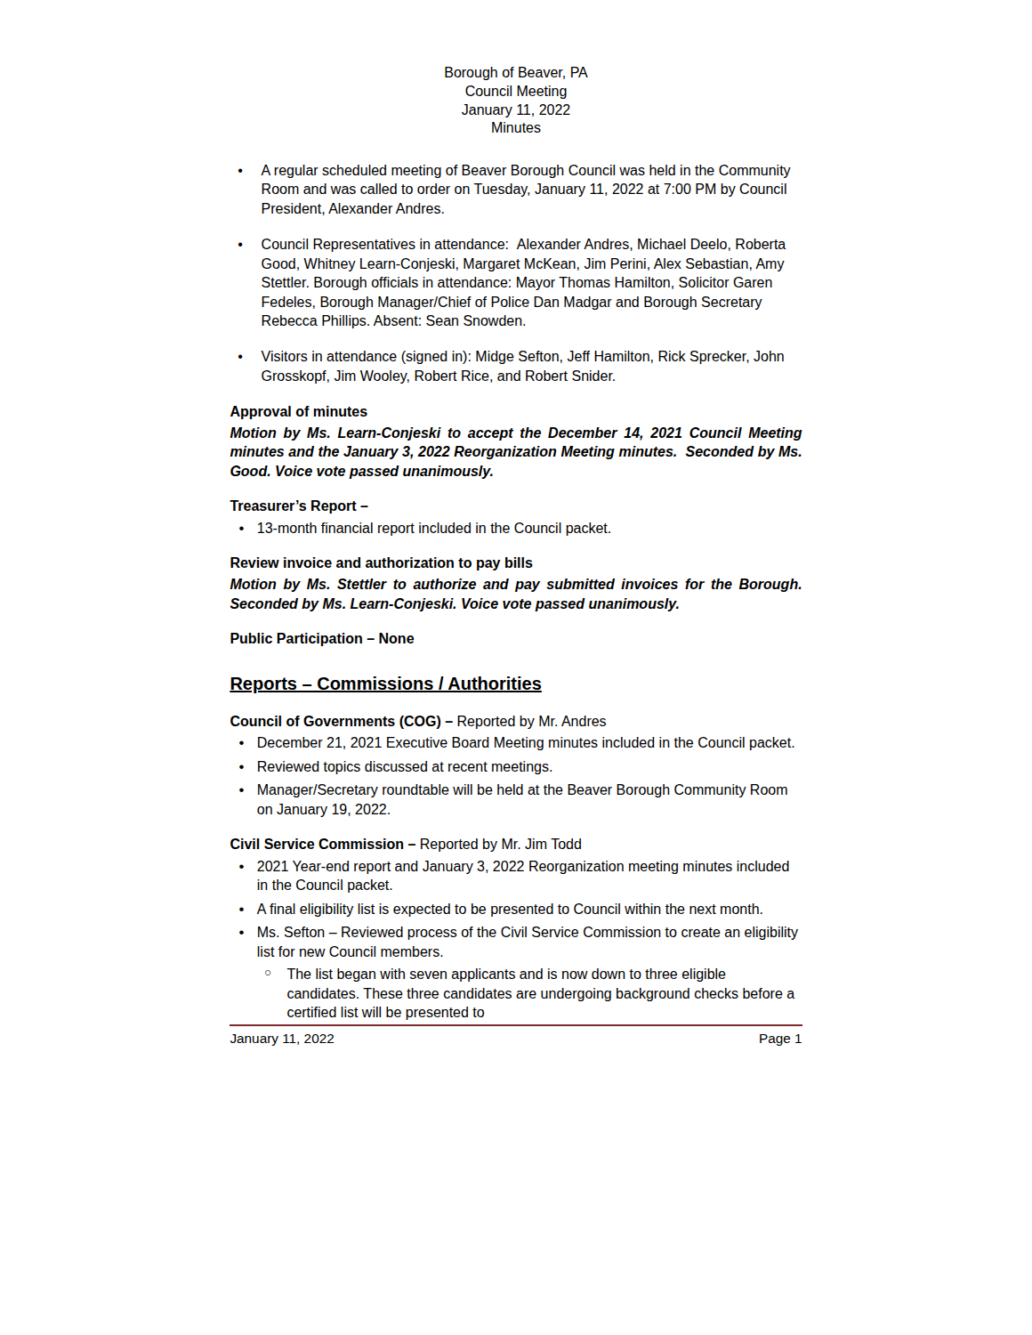Borough of Beaver, PA
Council Meeting
January 11, 2022
Minutes
A regular scheduled meeting of Beaver Borough Council was held in the Community Room and was called to order on Tuesday, January 11, 2022 at 7:00 PM by Council President, Alexander Andres.
Council Representatives in attendance: Alexander Andres, Michael Deelo, Roberta Good, Whitney Learn-Conjeski, Margaret McKean, Jim Perini, Alex Sebastian, Amy Stettler. Borough officials in attendance: Mayor Thomas Hamilton, Solicitor Garen Fedeles, Borough Manager/Chief of Police Dan Madgar and Borough Secretary Rebecca Phillips. Absent: Sean Snowden.
Visitors in attendance (signed in): Midge Sefton, Jeff Hamilton, Rick Sprecker, John Grosskopf, Jim Wooley, Robert Rice, and Robert Snider.
Approval of minutes
Motion by Ms. Learn-Conjeski to accept the December 14, 2021 Council Meeting minutes and the January 3, 2022 Reorganization Meeting minutes. Seconded by Ms. Good. Voice vote passed unanimously.
Treasurer’s Report –
13-month financial report included in the Council packet.
Review invoice and authorization to pay bills
Motion by Ms. Stettler to authorize and pay submitted invoices for the Borough. Seconded by Ms. Learn-Conjeski. Voice vote passed unanimously.
Public Participation – None
Reports – Commissions / Authorities
Council of Governments (COG) – Reported by Mr. Andres
December 21, 2021 Executive Board Meeting minutes included in the Council packet.
Reviewed topics discussed at recent meetings.
Manager/Secretary roundtable will be held at the Beaver Borough Community Room on January 19, 2022.
Civil Service Commission – Reported by Mr. Jim Todd
2021 Year-end report and January 3, 2022 Reorganization meeting minutes included in the Council packet.
A final eligibility list is expected to be presented to Council within the next month.
Ms. Sefton – Reviewed process of the Civil Service Commission to create an eligibility list for new Council members.
The list began with seven applicants and is now down to three eligible candidates. These three candidates are undergoing background checks before a certified list will be presented to
January 11, 2022 Page 1